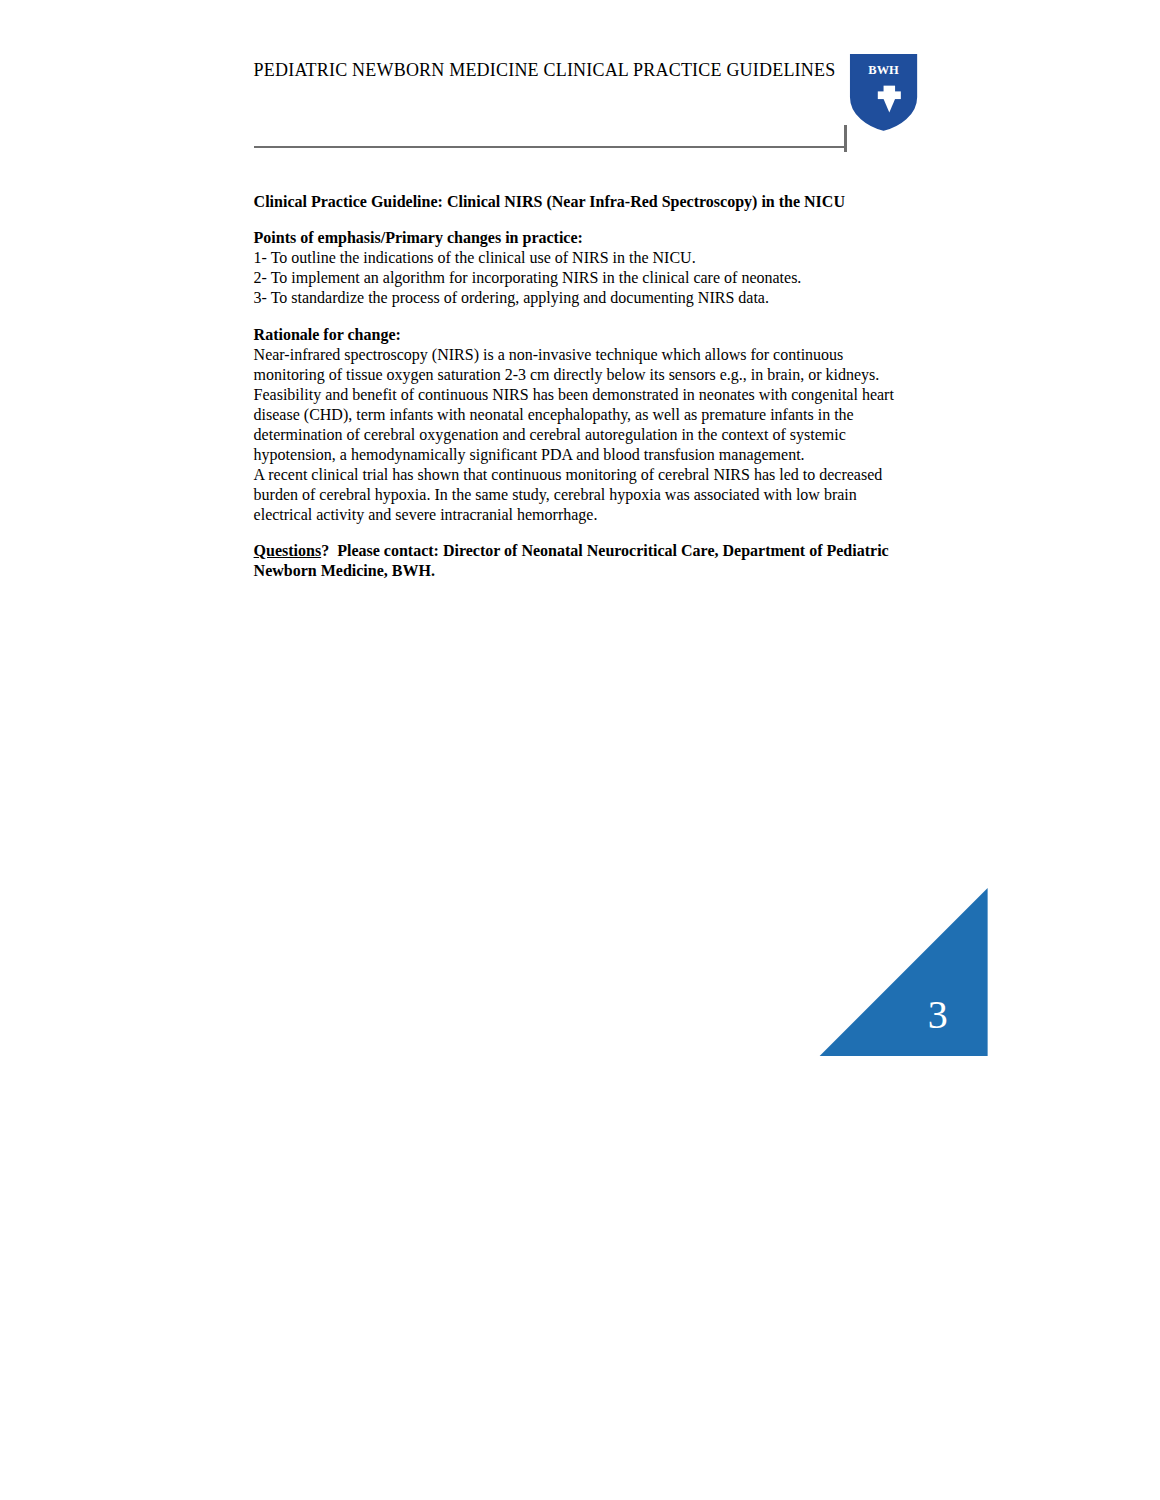PEDIATRIC NEWBORN MEDICINE CLINICAL PRACTICE GUIDELINES
BWH
Clinical Practice Guideline: Clinical NIRS (Near Infra-Red Spectroscopy) in the NICU
Points of emphasis/Primary changes in practice:
1- To outline the indications of the clinical use of NIRS in the NICU.
2- To implement an algorithm for incorporating NIRS in the clinical care of neonates.
3- To standardize the process of ordering, applying and documenting NIRS data.
Rationale for change:
Near-infrared spectroscopy (NIRS) is a non-invasive technique which allows for continuous monitoring of tissue oxygen saturation 2-3 cm directly below its sensors e.g., in brain, or kidneys. Feasibility and benefit of continuous NIRS has been demonstrated in neonates with congenital heart disease (CHD), term infants with neonatal encephalopathy, as well as premature infants in the determination of cerebral oxygenation and cerebral autoregulation in the context of systemic hypotension, a hemodynamically significant PDA and blood transfusion management.
A recent clinical trial has shown that continuous monitoring of cerebral NIRS has led to decreased burden of cerebral hypoxia. In the same study, cerebral hypoxia was associated with low brain electrical activity and severe intracranial hemorrhage.
Questions? Please contact: Director of Neonatal Neurocritical Care, Department of Pediatric Newborn Medicine, BWH.
3